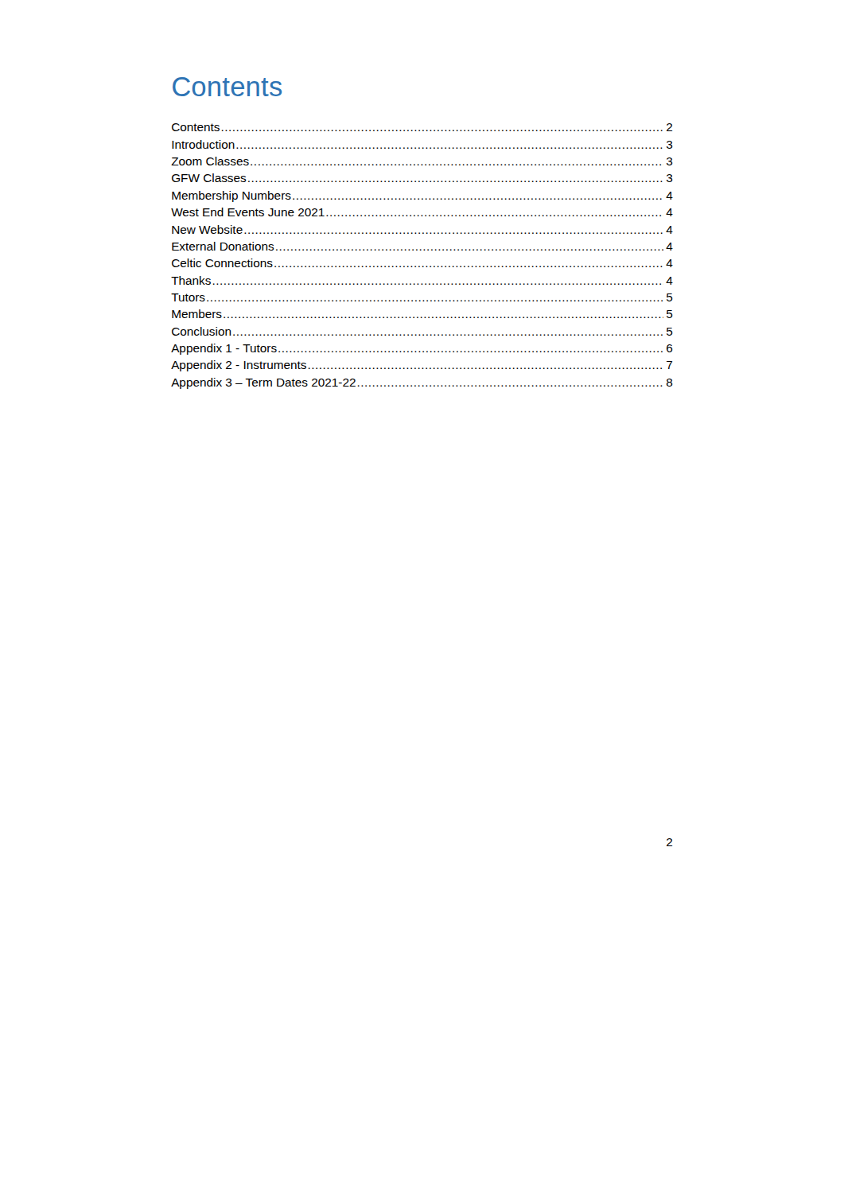Contents
Contents......................................................................................................................... 2
Introduction....................................................................................................................... 3
Zoom Classes.................................................................................................................. 3
GFW Classes.................................................................................................................... 3
Membership Numbers....................................................................................................... 4
West End Events June 2021............................................................................................. 4
New Website..................................................................................................................... 4
External Donations............................................................................................................ 4
Celtic Connections............................................................................................................ 4
Thanks.............................................................................................................................. 4
Tutors................................................................................................................................ 5
Members.......................................................................................................................... 5
Conclusion....................................................................................................................... 5
Appendix 1 - Tutors........................................................................................................... 6
Appendix 2 - Instruments.................................................................................................. 7
Appendix 3 – Term Dates 2021-22.................................................................................... 8
2